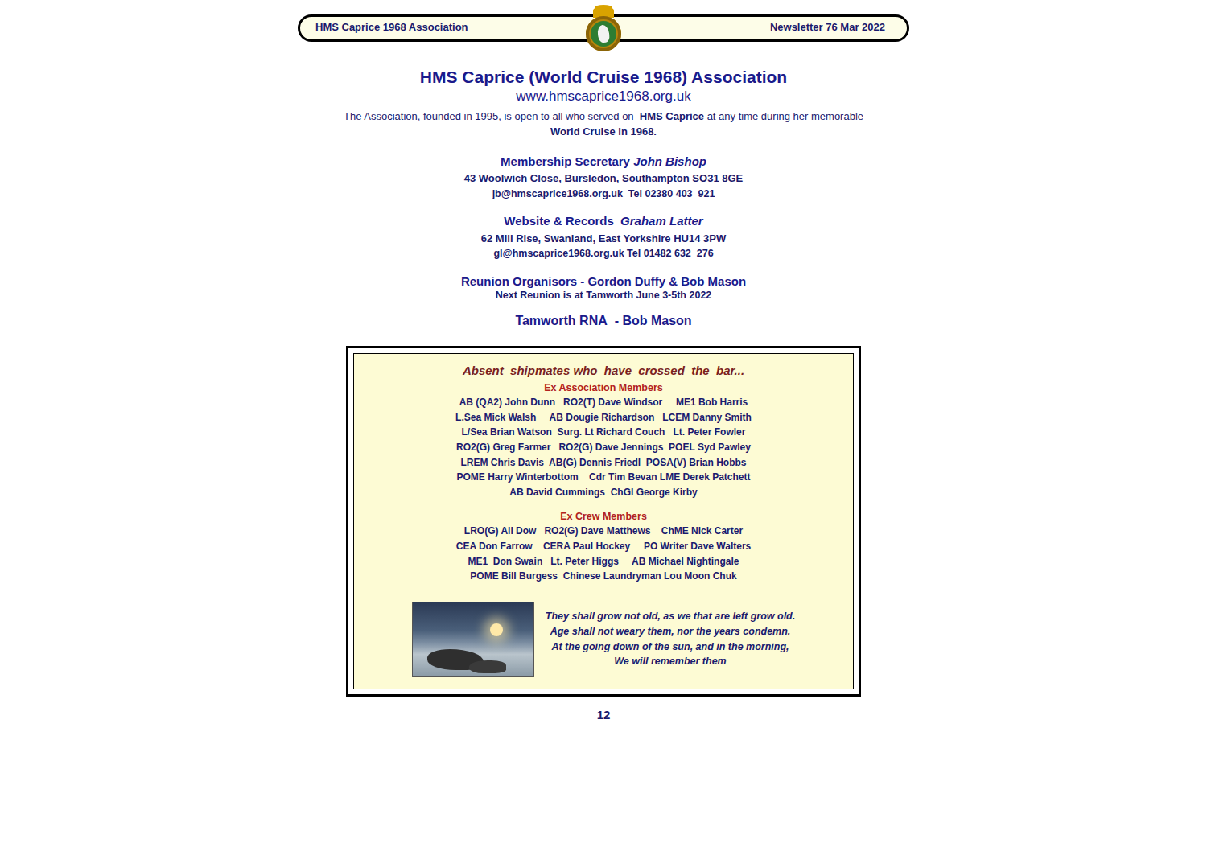HMS Caprice 1968 Association
Newsletter 76 Mar 2022
HMS Caprice (World Cruise 1968) Association
www.hmscaprice1968.org.uk
The Association, founded in 1995, is open to all who served on HMS Caprice at any time during her memorable World Cruise in 1968.
Membership Secretary John Bishop
43 Woolwich Close, Bursledon, Southampton SO31 8GE
jb@hmscaprice1968.org.uk Tel 02380 403 921
Website & Records Graham Latter
62 Mill Rise, Swanland, East Yorkshire HU14 3PW
gl@hmscaprice1968.org.uk Tel 01482 632 276
Reunion Organisors - Gordon Duffy & Bob Mason
Next Reunion is at Tamworth June 3-5th 2022
Tamworth RNA - Bob Mason
Absent shipmates who have crossed the bar...
Ex Association Members
AB (QA2) John Dunn RO2(T) Dave Windsor ME1 Bob Harris
L.Sea Mick Walsh AB Dougie Richardson LCEM Danny Smith
L/Sea Brian Watson Surg. Lt Richard Couch Lt. Peter Fowler
RO2(G) Greg Farmer RO2(G) Dave Jennings POEL Syd Pawley
LREM Chris Davis AB(G) Dennis Friedl POSA(V) Brian Hobbs
POME Harry Winterbottom Cdr Tim Bevan LME Derek Patchett
AB David Cummings ChGI George Kirby
Ex Crew Members
LRO(G) Ali Dow RO2(G) Dave Matthews ChME Nick Carter
CEA Don Farrow CERA Paul Hockey PO Writer Dave Walters
ME1 Don Swain Lt. Peter Higgs AB Michael Nightingale
POME Bill Burgess Chinese Laundryman Lou Moon Chuk
They shall grow not old, as we that are left grow old.
Age shall not weary them, nor the years condemn.
At the going down of the sun, and in the morning,
We will remember them
12